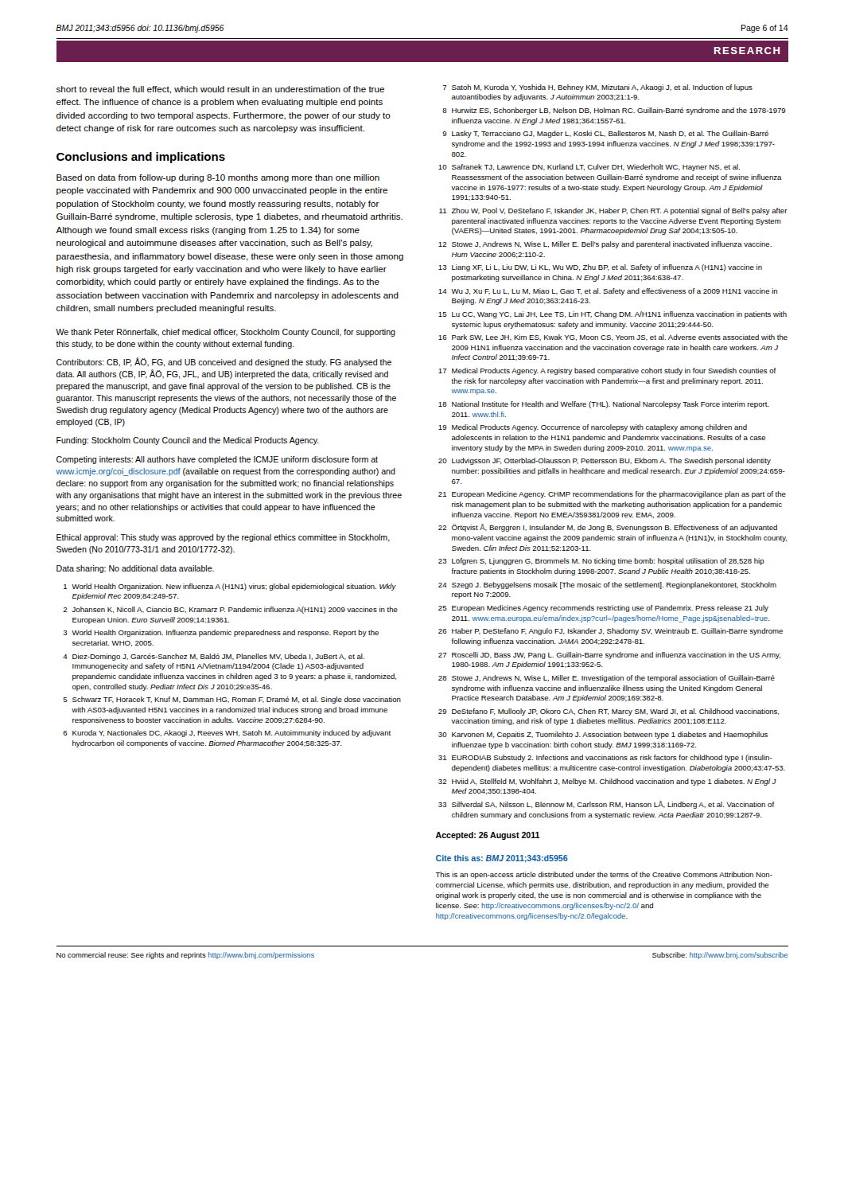BMJ 2011;343:d5956 doi: 10.1136/bmj.d5956
Page 6 of 14
RESEARCH
short to reveal the full effect, which would result in an underestimation of the true effect. The influence of chance is a problem when evaluating multiple end points divided according to two temporal aspects. Furthermore, the power of our study to detect change of risk for rare outcomes such as narcolepsy was insufficient.
Conclusions and implications
Based on data from follow-up during 8-10 months among more than one million people vaccinated with Pandemrix and 900 000 unvaccinated people in the entire population of Stockholm county, we found mostly reassuring results, notably for Guillain-Barré syndrome, multiple sclerosis, type 1 diabetes, and rheumatoid arthritis. Although we found small excess risks (ranging from 1.25 to 1.34) for some neurological and autoimmune diseases after vaccination, such as Bell's palsy, paraesthesia, and inflammatory bowel disease, these were only seen in those among high risk groups targeted for early vaccination and who were likely to have earlier comorbidity, which could partly or entirely have explained the findings. As to the association between vaccination with Pandemrix and narcolepsy in adolescents and children, small numbers precluded meaningful results.
We thank Peter Rönnerfalk, chief medical officer, Stockholm County Council, for supporting this study, to be done within the county without external funding.
Contributors: CB, IP, ÅÖ, FG, and UB conceived and designed the study. FG analysed the data. All authors (CB, IP, ÅÖ, FG, JFL, and UB) interpreted the data, critically revised and prepared the manuscript, and gave final approval of the version to be published. CB is the guarantor. This manuscript represents the views of the authors, not necessarily those of the Swedish drug regulatory agency (Medical Products Agency) where two of the authors are employed (CB, IP)
Funding: Stockholm County Council and the Medical Products Agency.
Competing interests: All authors have completed the ICMJE uniform disclosure form at www.icmje.org/coi_disclosure.pdf (available on request from the corresponding author) and declare: no support from any organisation for the submitted work; no financial relationships with any organisations that might have an interest in the submitted work in the previous three years; and no other relationships or activities that could appear to have influenced the submitted work.
Ethical approval: This study was approved by the regional ethics committee in Stockholm, Sweden (No 2010/773-31/1 and 2010/1772-32).
Data sharing: No additional data available.
1 World Health Organization. New influenza A (H1N1) virus; global epidemiological situation. Wkly Epidemiol Rec 2009;84:249-57.
2 Johansen K, Nicoll A, Ciancio BC, Kramarz P. Pandemic influenza A(H1N1) 2009 vaccines in the European Union. Euro Surveill 2009;14:19361.
3 World Health Organization. Influenza pandemic preparedness and response. Report by the secretariat. WHO, 2005.
4 Diez-Domingo J, Garcés-Sanchez M, Baldó JM, Planelles MV, Ubeda I, JuBert A, et al. Immunogenecity and safety of H5N1 A/Vietnam/1194/2004 (Clade 1) AS03-adjuvanted prepandemic candidate influenza vaccines in children aged 3 to 9 years: a phase ii, randomized, open, controlled study. Pediatr Infect Dis J 2010;29:e35-46.
5 Schwarz TF, Horacek T, Knuf M, Damman HG, Roman F, Dramé M, et al. Single dose vaccination with AS03-adjuvanted H5N1 vaccines in a randomized trial induces strong and broad immune responsiveness to booster vaccination in adults. Vaccine 2009;27:6284-90.
6 Kuroda Y, Nactionales DC, Akaogi J, Reeves WH, Satoh M. Autoimmunity induced by adjuvant hydrocarbon oil components of vaccine. Biomed Pharmacother 2004;58:325-37.
7 Satoh M, Kuroda Y, Yoshida H, Behney KM, Mizutani A, Akaogi J, et al. Induction of lupus autoantibodies by adjuvants. J Autoimmun 2003;21:1-9.
8 Hurwitz ES, Schonberger LB, Nelson DB, Holman RC. Guillain-Barré syndrome and the 1978-1979 influenza vaccine. N Engl J Med 1981;364:1557-61.
9 Lasky T, Terracciano GJ, Magder L, Koski CL, Ballesteros M, Nash D, et al. The Guillain-Barré syndrome and the 1992-1993 and 1993-1994 influenza vaccines. N Engl J Med 1998;339:1797-802.
10 Safranek TJ, Lawrence DN, Kurland LT, Culver DH, Wiederholt WC, Hayner NS, et al. Reassessment of the association between Guillain-Barré syndrome and receipt of swine influenza vaccine in 1976-1977: results of a two-state study. Expert Neurology Group. Am J Epidemiol 1991;133:940-51.
11 Zhou W, Pool V, DeStefano F, Iskander JK, Haber P, Chen RT. A potential signal of Bell's palsy after parenteral inactivated influenza vaccines: reports to the Vaccine Adverse Event Reporting System (VAERS)—United States, 1991-2001. Pharmacoepidemiol Drug Saf 2004;13:505-10.
12 Stowe J, Andrews N, Wise L, Miller E. Bell's palsy and parenteral inactivated influenza vaccine. Hum Vaccine 2006;2:110-2.
13 Liang XF, Li L, Liu DW, Li KL, Wu WD, Zhu BP, et al. Safety of influenza A (H1N1) vaccine in postmarketing surveillance in China. N Engl J Med 2011;364:638-47.
14 Wu J, Xu F, Lu L, Lu M, Miao L, Gao T, et al. Safety and effectiveness of a 2009 H1N1 vaccine in Beijing. N Engl J Med 2010;363:2416-23.
15 Lu CC, Wang YC, Lai JH, Lee TS, Lin HT, Chang DM. A/H1N1 influenza vaccination in patients with systemic lupus erythematosus: safety and immunity. Vaccine 2011;29:444-50.
16 Park SW, Lee JH, Kim ES, Kwak YG, Moon CS, Yeom JS, et al. Adverse events associated with the 2009 H1N1 influenza vaccination and the vaccination coverage rate in health care workers. Am J Infect Control 2011;39:69-71.
17 Medical Products Agency. A registry based comparative cohort study in four Swedish counties of the risk for narcolepsy after vaccination with Pandemrix—a first and preliminary report. 2011. www.mpa.se.
18 National Institute for Health and Welfare (THL). National Narcolepsy Task Force interim report. 2011. www.thl.fi.
19 Medical Products Agency. Occurrence of narcolepsy with cataplexy among children and adolescents in relation to the H1N1 pandemic and Pandemrix vaccinations. Results of a case inventory study by the MPA in Sweden during 2009-2010. 2011. www.mpa.se.
20 Ludvigsson JF, Otterblad-Olausson P, Pettersson BU, Ekbom A. The Swedish personal identity number: possibilities and pitfalls in healthcare and medical research. Eur J Epidemiol 2009;24:659-67.
21 European Medicine Agency. CHMP recommendations for the pharmacovigilance plan as part of the risk management plan to be submitted with the marketing authorisation application for a pandemic influenza vaccine. Report No EMEA/359381/2009 rev. EMA, 2009.
22 Örtqvist Å, Berggren I, Insulander M, de Jong B, Svenungsson B. Effectiveness of an adjuvanted mono-valent vaccine against the 2009 pandemic strain of influenza A (H1N1)v, in Stockholm county, Sweden. Clin Infect Dis 2011;52:1203-11.
23 Löfgren S, Ljunggren G, Brommels M. No ticking time bomb: hospital utilisation of 28,528 hip fracture patients in Stockholm during 1998-2007. Scand J Public Health 2010;38:418-25.
24 Szegö J. Bebyggelsens mosaik [The mosaic of the settlement]. Regionplanekontoret, Stockholm report No 7:2009.
25 European Medicines Agency recommends restricting use of Pandemrix. Press release 21 July 2011. www.ema.europa.eu/ema/index.jsp?curl=/pages/home/Home_Page.jsp&jsenabled=true.
26 Haber P, DeStefano F, Angulo FJ, Iskander J, Shadomy SV, Weintraub E. Guillain-Barre syndrome following influenza vaccination. JAMA 2004;292:2478-81.
27 Roscelli JD, Bass JW, Pang L. Guillain-Barre syndrome and influenza vaccination in the US Army, 1980-1988. Am J Epidemiol 1991;133:952-5.
28 Stowe J, Andrews N, Wise L, Miller E. Investigation of the temporal association of Guillain-Barré syndrome with influenza vaccine and influenzalike illness using the United Kingdom General Practice Research Database. Am J Epidemiol 2009;169:382-8.
29 DeStefano F, Mullooly JP, Okoro CA, Chen RT, Marcy SM, Ward JI, et al. Childhood vaccinations, vaccination timing, and risk of type 1 diabetes mellitus. Pediatrics 2001;108:E112.
30 Karvonen M, Cepaitis Z, Tuomilehto J. Association between type 1 diabetes and Haemophilus influenzae type b vaccination: birth cohort study. BMJ 1999;318:1169-72.
31 EURODIAB Substudy 2. Infections and vaccinations as risk factors for childhood type I (insulin-dependent) diabetes mellitus: a multicentre case-control investigation. Diabetologia 2000;43:47-53.
32 Hviid A, Stellfeld M, Wohlfahrt J, Melbye M. Childhood vaccination and type 1 diabetes. N Engl J Med 2004;350:1398-404.
33 Silfverdal SA, Nilsson L, Blennow M, Carlsson RM, Hanson LÅ, Lindberg A, et al. Vaccination of children summary and conclusions from a systematic review. Acta Paediatr 2010;99:1287-9.
Accepted: 26 August 2011
Cite this as: BMJ 2011;343:d5956
This is an open-access article distributed under the terms of the Creative Commons Attribution Non-commercial License, which permits use, distribution, and reproduction in any medium, provided the original work is properly cited, the use is non commercial and is otherwise in compliance with the license. See: http://creativecommons.org/licenses/by-nc/2.0/ and http://creativecommons.org/licenses/by-nc/2.0/legalcode.
No commercial reuse: See rights and reprints http://www.bmj.com/permissions
Subscribe: http://www.bmj.com/subscribe